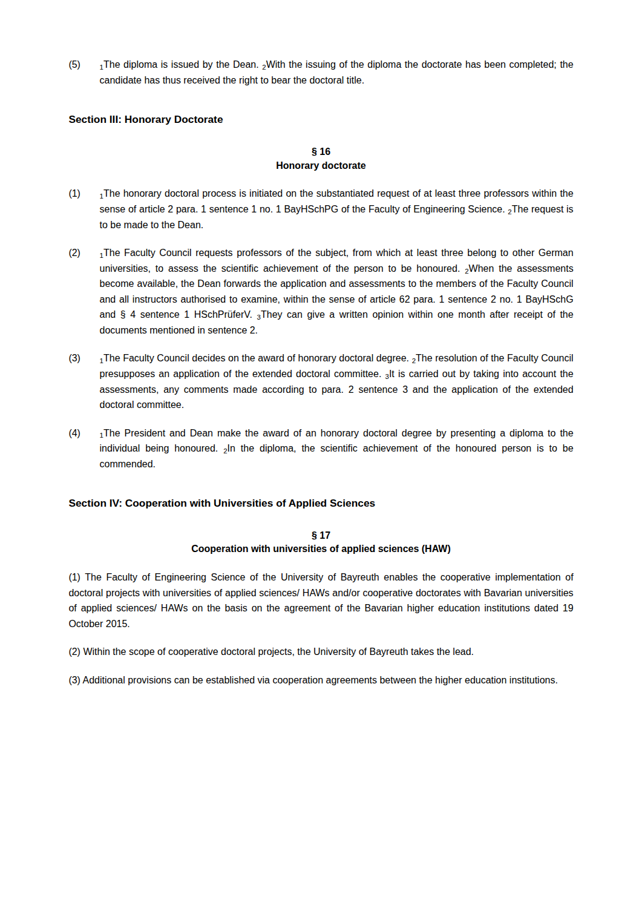(5) 1The diploma is issued by the Dean. 2With the issuing of the diploma the doctorate has been completed; the candidate has thus received the right to bear the doctoral title.
Section III: Honorary Doctorate
§ 16 Honorary doctorate
(1) 1The honorary doctoral process is initiated on the substantiated request of at least three professors within the sense of article 2 para. 1 sentence 1 no. 1 BayHSchPG of the Faculty of Engineering Science. 2The request is to be made to the Dean.
(2) 1The Faculty Council requests professors of the subject, from which at least three belong to other German universities, to assess the scientific achievement of the person to be honoured. 2When the assessments become available, the Dean forwards the application and assessments to the members of the Faculty Council and all instructors authorised to examine, within the sense of article 62 para. 1 sentence 2 no. 1 BayHSchG and § 4 sentence 1 HSchPrüferV. 3They can give a written opinion within one month after receipt of the documents mentioned in sentence 2.
(3) 1The Faculty Council decides on the award of honorary doctoral degree. 2The resolution of the Faculty Council presupposes an application of the extended doctoral committee. 3It is carried out by taking into account the assessments, any comments made according to para. 2 sentence 3 and the application of the extended doctoral committee.
(4) 1The President and Dean make the award of an honorary doctoral degree by presenting a diploma to the individual being honoured. 2In the diploma, the scientific achievement of the honoured person is to be commended.
Section IV: Cooperation with Universities of Applied Sciences
§ 17 Cooperation with universities of applied sciences (HAW)
(1) The Faculty of Engineering Science of the University of Bayreuth enables the cooperative implementation of doctoral projects with universities of applied sciences/ HAWs and/or cooperative doctorates with Bavarian universities of applied sciences/ HAWs on the basis on the agreement of the Bavarian higher education institutions dated 19 October 2015.
(2) Within the scope of cooperative doctoral projects, the University of Bayreuth takes the lead.
(3) Additional provisions can be established via cooperation agreements between the higher education institutions.